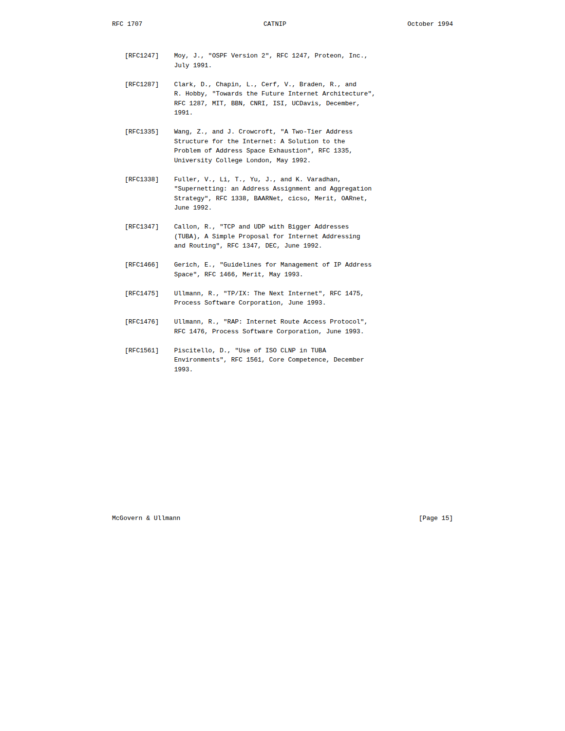RFC 1707 CATNIP October 1994
[RFC1247] Moy, J., "OSPF Version 2", RFC 1247, Proteon, Inc., July 1991.
[RFC1287] Clark, D., Chapin, L., Cerf, V., Braden, R., and R. Hobby, "Towards the Future Internet Architecture", RFC 1287, MIT, BBN, CNRI, ISI, UCDavis, December, 1991.
[RFC1335] Wang, Z., and J. Crowcroft, "A Two-Tier Address Structure for the Internet: A Solution to the Problem of Address Space Exhaustion", RFC 1335, University College London, May 1992.
[RFC1338] Fuller, V., Li, T., Yu, J., and K. Varadhan, "Supernetting: an Address Assignment and Aggregation Strategy", RFC 1338, BAARNet, cicso, Merit, OARnet, June 1992.
[RFC1347] Callon, R., "TCP and UDP with Bigger Addresses (TUBA), A Simple Proposal for Internet Addressing and Routing", RFC 1347, DEC, June 1992.
[RFC1466] Gerich, E., "Guidelines for Management of IP Address Space", RFC 1466, Merit, May 1993.
[RFC1475] Ullmann, R., "TP/IX: The Next Internet", RFC 1475, Process Software Corporation, June 1993.
[RFC1476] Ullmann, R., "RAP: Internet Route Access Protocol", RFC 1476, Process Software Corporation, June 1993.
[RFC1561] Piscitello, D., "Use of ISO CLNP in TUBA Environments", RFC 1561, Core Competence, December 1993.
McGovern & Ullmann [Page 15]